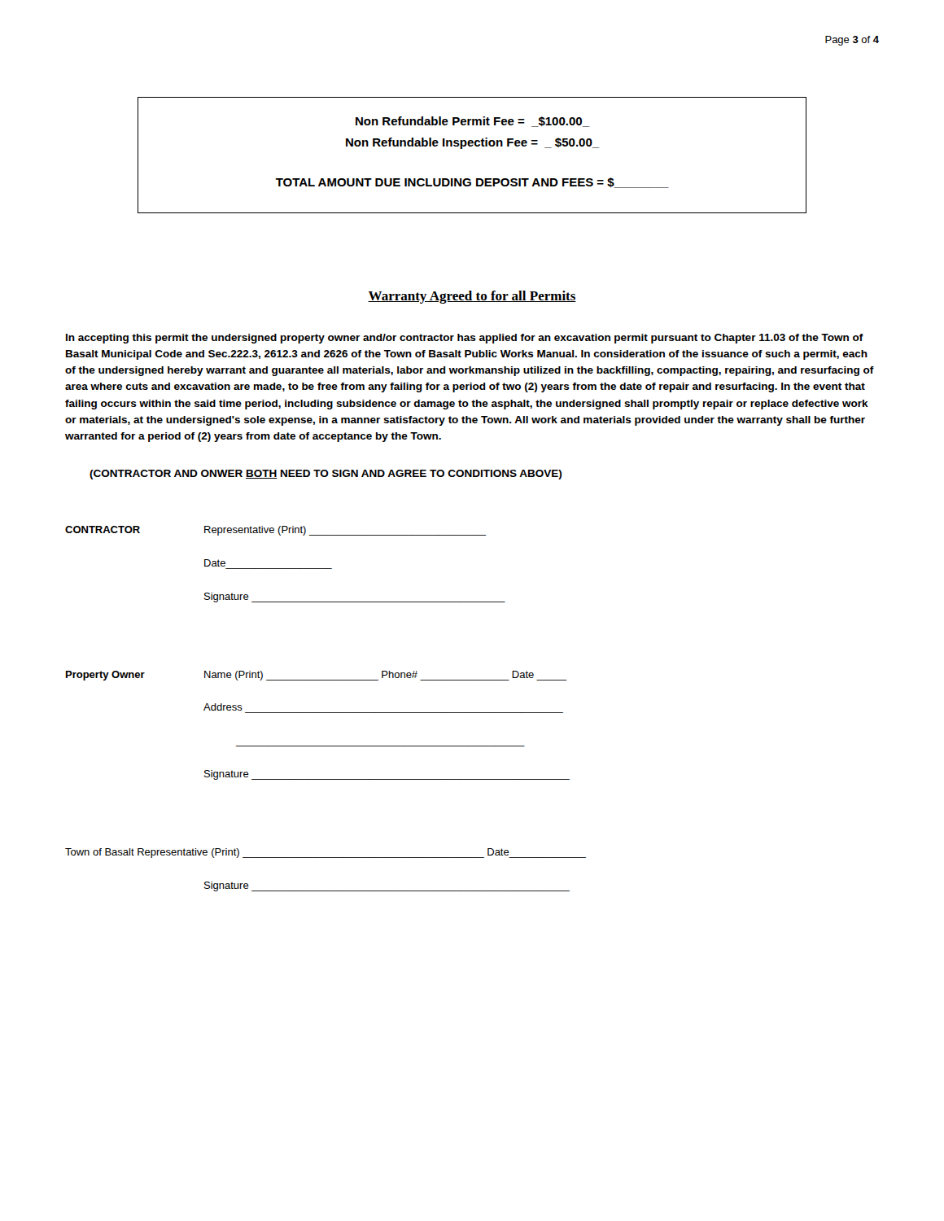Page 3 of 4
Non Refundable Permit Fee = _$100.00_
Non Refundable Inspection Fee = _ $50.00_
TOTAL AMOUNT DUE INCLUDING DEPOSIT AND FEES = $________
Warranty Agreed to for all Permits
In accepting this permit the undersigned property owner and/or contractor has applied for an excavation permit pursuant to Chapter 11.03 of the Town of Basalt Municipal Code and Sec.222.3, 2612.3 and 2626 of the Town of Basalt Public Works Manual. In consideration of the issuance of such a permit, each of the undersigned hereby warrant and guarantee all materials, labor and workmanship utilized in the backfilling, compacting, repairing, and resurfacing of area where cuts and excavation are made, to be free from any failing for a period of two (2) years from the date of repair and resurfacing. In the event that failing occurs within the said time period, including subsidence or damage to the asphalt, the undersigned shall promptly repair or replace defective work or materials, at the undersigned's sole expense, in a manner satisfactory to the Town. All work and materials provided under the warranty shall be further warranted for a period of (2) years from date of acceptance by the Town.
(CONTRACTOR AND ONWER BOTH NEED TO SIGN AND AGREE TO CONDITIONS ABOVE)
CONTRACTOR
Representative (Print) ______________________________
Date__________________
Signature ___________________________________________
Property Owner
Name (Print) ___________________ Phone# _______________ Date _____
Address ______________________________________________________
_________________________________________________
Signature ______________________________________________________
Town of Basalt Representative (Print) _________________________________________ Date_____________
Signature ______________________________________________________